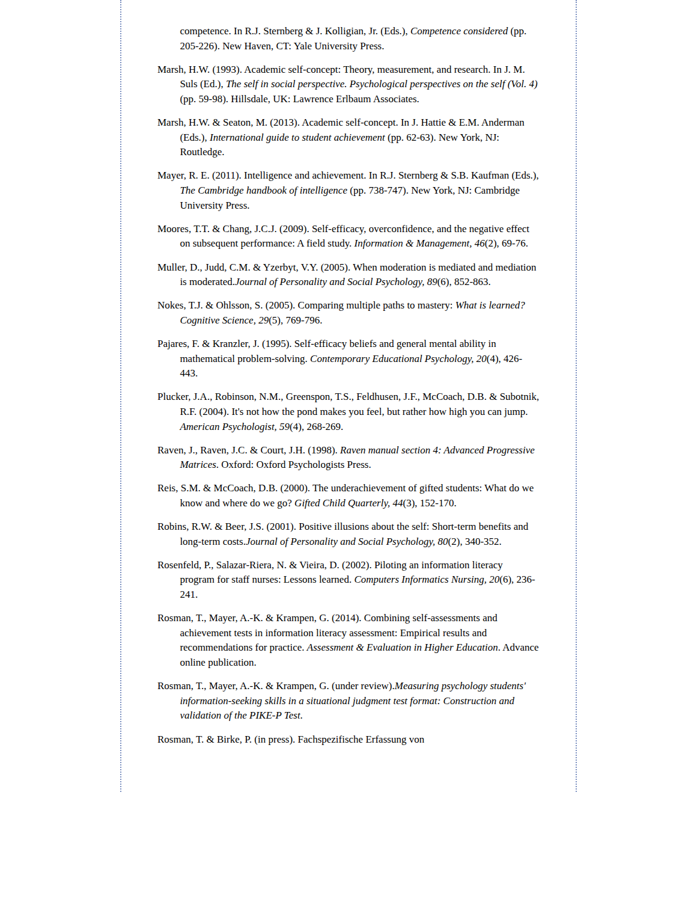competence. In R.J. Sternberg & J. Kolligian, Jr. (Eds.), Competence considered (pp. 205-226). New Haven, CT: Yale University Press.
Marsh, H.W. (1993). Academic self-concept: Theory, measurement, and research. In J. M. Suls (Ed.), The self in social perspective. Psychological perspectives on the self (Vol. 4) (pp. 59-98). Hillsdale, UK: Lawrence Erlbaum Associates.
Marsh, H.W. & Seaton, M. (2013). Academic self-concept. In J. Hattie & E.M. Anderman (Eds.), International guide to student achievement (pp. 62-63). New York, NJ: Routledge.
Mayer, R. E. (2011). Intelligence and achievement. In R.J. Sternberg & S.B. Kaufman (Eds.), The Cambridge handbook of intelligence (pp. 738-747). New York, NJ: Cambridge University Press.
Moores, T.T. & Chang, J.C.J. (2009). Self-efficacy, overconfidence, and the negative effect on subsequent performance: A field study. Information & Management, 46(2), 69-76.
Muller, D., Judd, C.M. & Yzerbyt, V.Y. (2005). When moderation is mediated and mediation is moderated.Journal of Personality and Social Psychology, 89(6), 852-863.
Nokes, T.J. & Ohlsson, S. (2005). Comparing multiple paths to mastery: What is learned? Cognitive Science, 29(5), 769-796.
Pajares, F. & Kranzler, J. (1995). Self-efficacy beliefs and general mental ability in mathematical problem-solving. Contemporary Educational Psychology, 20(4), 426-443.
Plucker, J.A., Robinson, N.M., Greenspon, T.S., Feldhusen, J.F., McCoach, D.B. & Subotnik, R.F. (2004). It's not how the pond makes you feel, but rather how high you can jump. American Psychologist, 59(4), 268-269.
Raven, J., Raven, J.C. & Court, J.H. (1998). Raven manual section 4: Advanced Progressive Matrices. Oxford: Oxford Psychologists Press.
Reis, S.M. & McCoach, D.B. (2000). The underachievement of gifted students: What do we know and where do we go? Gifted Child Quarterly, 44(3), 152-170.
Robins, R.W. & Beer, J.S. (2001). Positive illusions about the self: Short-term benefits and long-term costs.Journal of Personality and Social Psychology, 80(2), 340-352.
Rosenfeld, P., Salazar-Riera, N. & Vieira, D. (2002). Piloting an information literacy program for staff nurses: Lessons learned. Computers Informatics Nursing, 20(6), 236-241.
Rosman, T., Mayer, A.-K. & Krampen, G. (2014). Combining self-assessments and achievement tests in information literacy assessment: Empirical results and recommendations for practice. Assessment & Evaluation in Higher Education. Advance online publication.
Rosman, T., Mayer, A.-K. & Krampen, G. (under review).Measuring psychology students' information-seeking skills in a situational judgment test format: Construction and validation of the PIKE-P Test.
Rosman, T. & Birke, P. (in press). Fachspezifische Erfassung von